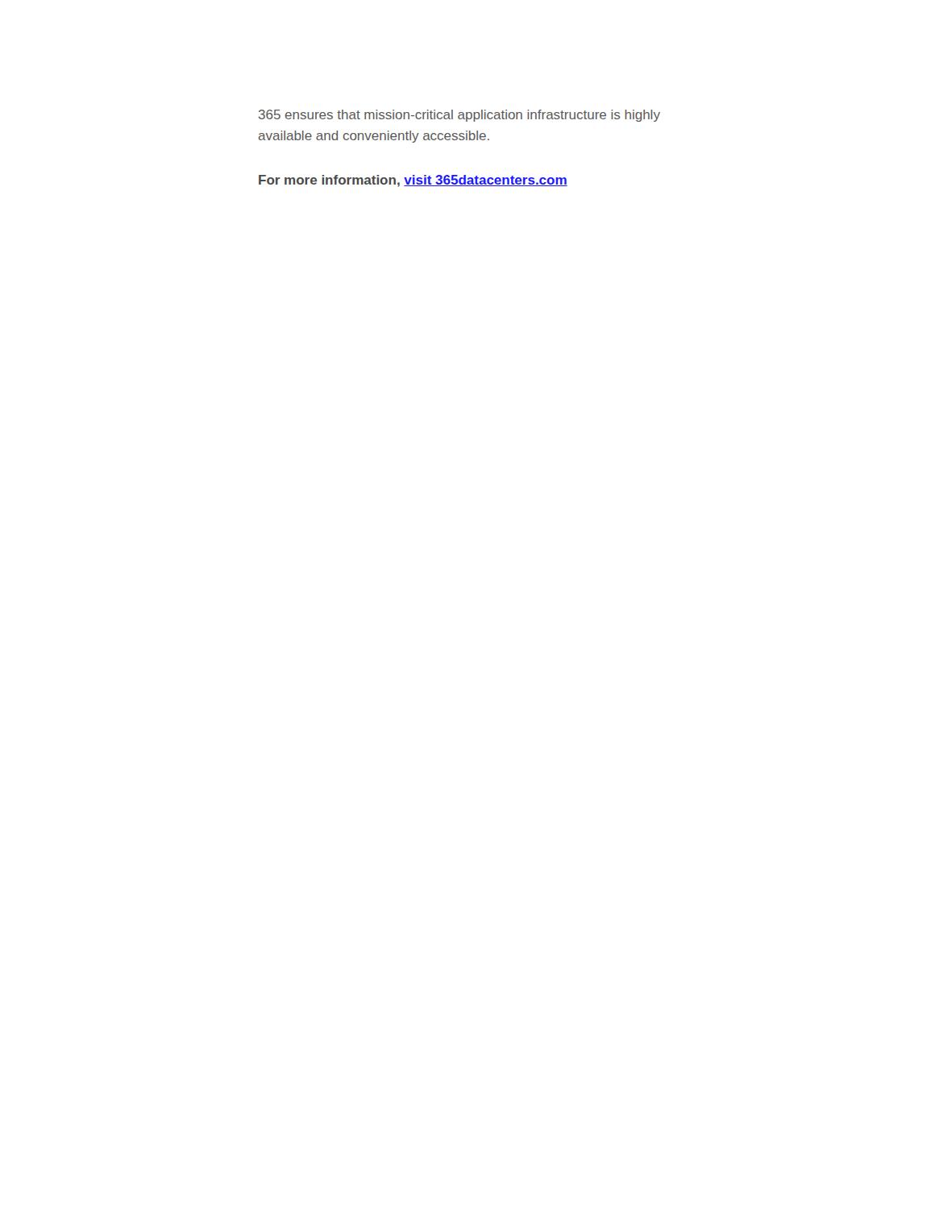365 ensures that mission-critical application infrastructure is highly available and conveniently accessible.
For more information, visit 365datacenters.com